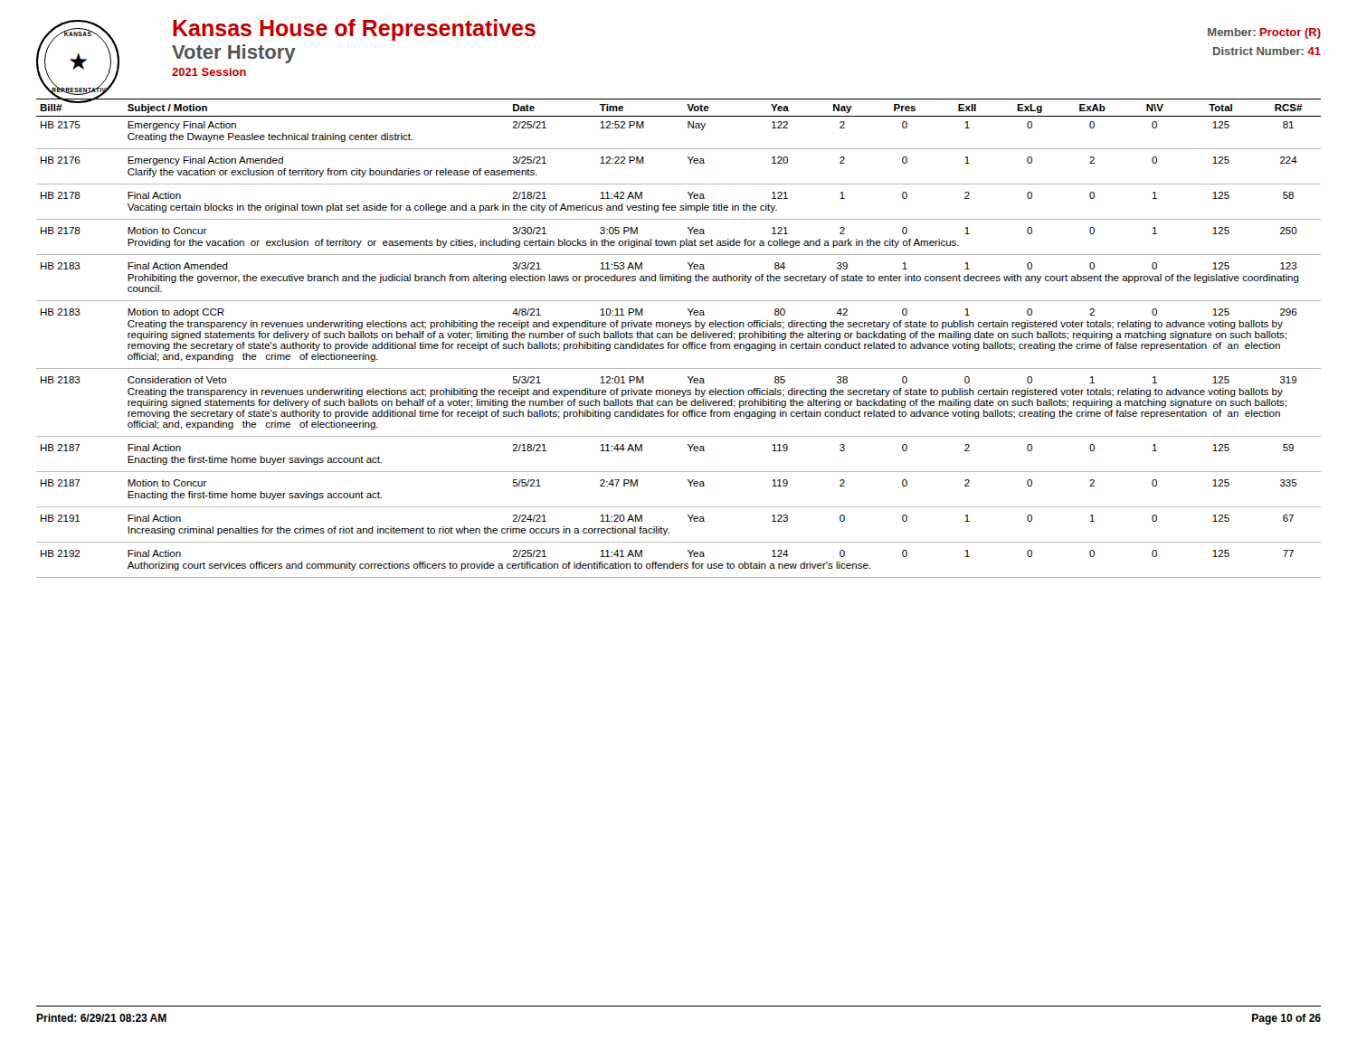KANSAS
★
OF REPRESENTATIVES
Kansas House of Representatives
Voter History
2021 Session
Member: Proctor (R)
District Number: 41
| Bill# | Subject / Motion | Date | Time | Vote | Yea | Nay | Pres | ExII | ExLg | ExAb | N\V | Total | RCS# |
| --- | --- | --- | --- | --- | --- | --- | --- | --- | --- | --- | --- | --- | --- |
| HB 2175 | Emergency Final Action | 2/25/21 | 12:52 PM | Nay | 122 | 2 | 0 | 1 | 0 | 0 | 0 | 125 | 81 |
| | Creating the Dwayne Peaslee technical training center district. |
| HB 2176 | Emergency Final Action Amended | 3/25/21 | 12:22 PM | Yea | 120 | 2 | 0 | 1 | 0 | 2 | 0 | 125 | 224 |
| | Clarify the vacation or exclusion of territory from city boundaries or release of easements. |
| HB 2178 | Final Action | 2/18/21 | 11:42 AM | Yea | 121 | 1 | 0 | 2 | 0 | 0 | 1 | 125 | 58 |
| | Vacating certain blocks in the original town plat set aside for a college and a park in the city of Americus and vesting fee simple title in the city. |
| HB 2178 | Motion to Concur | 3/30/21 | 3:05 PM | Yea | 121 | 2 | 0 | 1 | 0 | 0 | 1 | 125 | 250 |
| | Providing for the vacation or exclusion of territory or easements by cities, including certain blocks in the original town plat set aside for a college and a park in the city of Americus. |
| HB 2183 | Final Action Amended | 3/3/21 | 11:53 AM | Yea | 84 | 39 | 1 | 1 | 0 | 0 | 0 | 125 | 123 |
| | Prohibiting the governor, the executive branch and the judicial branch from altering election laws or procedures and limiting the authority of the secretary of state to enter into consent decrees with any court absent the approval of the legislative coordinating council. |
| HB 2183 | Motion to adopt CCR | 4/8/21 | 10:11 PM | Yea | 80 | 42 | 0 | 1 | 0 | 2 | 0 | 125 | 296 |
| | Creating the transparency in revenues underwriting elections act; prohibiting the receipt and expenditure of private moneys by election officials; directing the secretary of state to publish certain registered voter totals; relating to advance voting ballots by requiring signed statements for delivery of such ballots on behalf of a voter; limiting the number of such ballots that can be delivered; prohibiting the altering or backdating of the mailing date on such ballots; requiring a matching signature on such ballots; removing the secretary of state's authority to provide additional time for receipt of such ballots; prohibiting candidates for office from engaging in certain conduct related to advance voting ballots; creating the crime of false representation of an election official; and, expanding the crime of electioneering. |
| HB 2183 | Consideration of Veto | 5/3/21 | 12:01 PM | Yea | 85 | 38 | 0 | 0 | 0 | 1 | 1 | 125 | 319 |
| | Creating the transparency in revenues underwriting elections act; prohibiting the receipt and expenditure of private moneys by election officials; directing the secretary of state to publish certain registered voter totals; relating to advance voting ballots by requiring signed statements for delivery of such ballots on behalf of a voter; limiting the number of such ballots that can be delivered; prohibiting the altering or backdating of the mailing date on such ballots; requiring a matching signature on such ballots; removing the secretary of state's authority to provide additional time for receipt of such ballots; prohibiting candidates for office from engaging in certain conduct related to advance voting ballots; creating the crime of false representation of an election official; and, expanding the crime of electioneering. |
| HB 2187 | Final Action | 2/18/21 | 11:44 AM | Yea | 119 | 3 | 0 | 2 | 0 | 0 | 1 | 125 | 59 |
| | Enacting the first-time home buyer savings account act. |
| HB 2187 | Motion to Concur | 5/5/21 | 2:47 PM | Yea | 119 | 2 | 0 | 2 | 0 | 2 | 0 | 125 | 335 |
| | Enacting the first-time home buyer savings account act. |
| HB 2191 | Final Action | 2/24/21 | 11:20 AM | Yea | 123 | 0 | 0 | 1 | 0 | 1 | 0 | 125 | 67 |
| | Increasing criminal penalties for the crimes of riot and incitement to riot when the crime occurs in a correctional facility. |
| HB 2192 | Final Action | 2/25/21 | 11:41 AM | Yea | 124 | 0 | 0 | 1 | 0 | 0 | 0 | 125 | 77 |
| | Authorizing court services officers and community corrections officers to provide a certification of identification to offenders for use to obtain a new driver's license. |
Printed: 6/29/21 08:23 AM Page 10 of 26